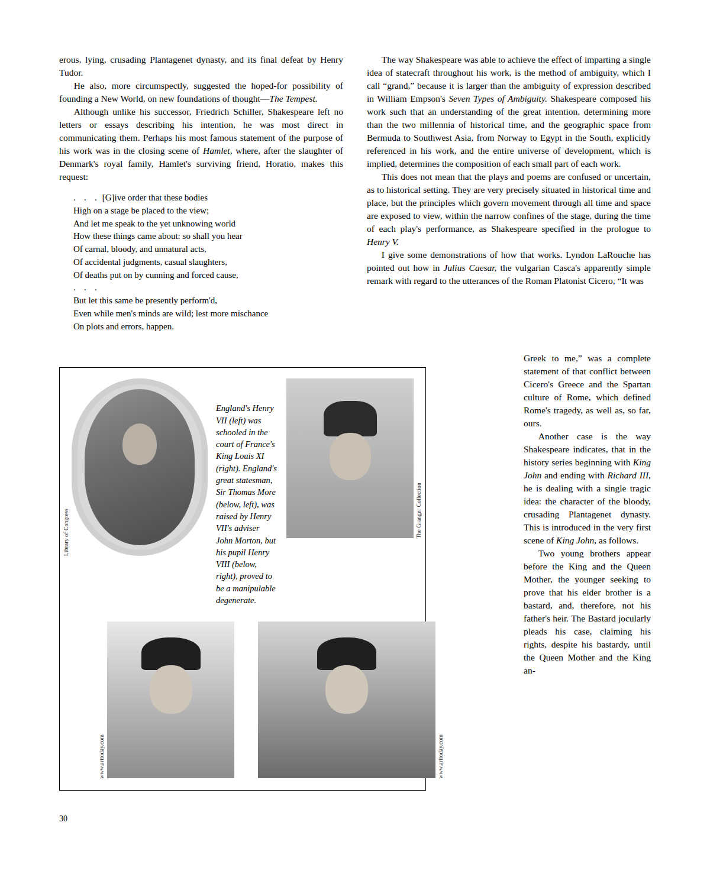erous, lying, crusading Plantagenet dynasty, and its final defeat by Henry Tudor.
He also, more circumspectly, suggested the hoped-for possibility of founding a New World, on new foundations of thought—The Tempest.
Although unlike his successor, Friedrich Schiller, Shakespeare left no letters or essays describing his intention, he was most direct in communicating them. Perhaps his most famous statement of the purpose of his work was in the closing scene of Hamlet, where, after the slaughter of Denmark's royal family, Hamlet's surviving friend, Horatio, makes this request:
. . . [G]ive order that these bodies
High on a stage be placed to the view;
And let me speak to the yet unknowing world
How these things came about: so shall you hear
Of carnal, bloody, and unnatural acts,
Of accidental judgments, casual slaughters,
Of deaths put on by cunning and forced cause,
. . .
But let this same be presently perform'd,
Even while men's minds are wild; lest more mischance
On plots and errors, happen.
The way Shakespeare was able to achieve the effect of imparting a single idea of statecraft throughout his work, is the method of ambiguity, which I call “grand,” because it is larger than the ambiguity of expression described in William Empson's Seven Types of Ambiguity. Shakespeare composed his work such that an understanding of the great intention, determining more than the two millennia of historical time, and the geographic space from Bermuda to Southwest Asia, from Norway to Egypt in the South, explicitly referenced in his work, and the entire universe of development, which is implied, determines the composition of each small part of each work.
This does not mean that the plays and poems are confused or uncertain, as to historical setting. They are very precisely situated in historical time and place, but the principles which govern movement through all time and space are exposed to view, within the narrow confines of the stage, during the time of each play's performance, as Shakespeare specified in the prologue to Henry V.
I give some demonstrations of how that works. Lyndon LaRouche has pointed out how in Julius Caesar, the vulgarian Casca's apparently simple remark with regard to the utterances of the Roman Platonist Cicero, “It was
Library of Congress
England's Henry VII (left) was schooled in the court of France's King Louis XI (right). England's great statesman, Sir Thomas More (below, left), was raised by Henry VII's adviser John Morton, but his pupil Henry VIII (below, right), proved to be a manipulable degenerate.
The Granger Collection
www.arttoday.com
www.arttoday.com
Greek to me,” was a complete statement of that conflict between Cicero's Greece and the Spartan culture of Rome, which defined Rome's tragedy, as well as, so far, ours.
Another case is the way Shakespeare indicates, that in the history series beginning with King John and ending with Richard III, he is dealing with a single tragic idea: the character of the bloody, crusading Plantagenet dynasty. This is introduced in the very first scene of King John, as follows.
Two young brothers appear before the King and the Queen Mother, the younger seeking to prove that his elder brother is a bastard, and, therefore, not his father's heir. The Bastard jocularly pleads his case, claiming his rights, despite his bastardy, until the Queen Mother and the King an-
30